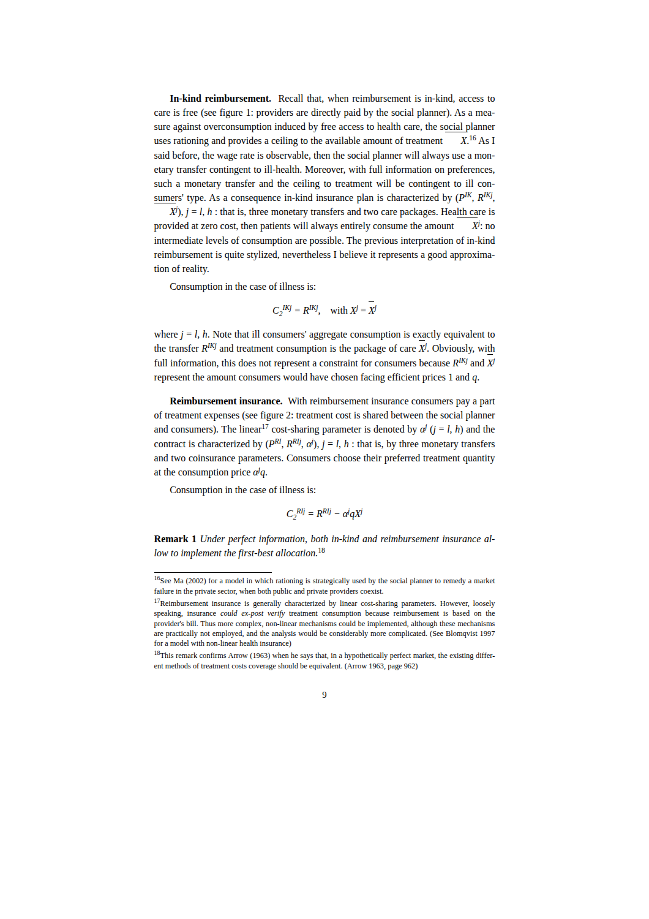In-kind reimbursement. Recall that, when reimbursement is in-kind, access to care is free (see figure 1: providers are directly paid by the social planner). As a measure against overconsumption induced by free access to health care, the social planner uses rationing and provides a ceiling to the available amount of treatment X.16 As I said before, the wage rate is observable, then the social planner will always use a monetary transfer contingent to ill-health. Moreover, with full information on preferences, such a monetary transfer and the ceiling to treatment will be contingent to ill consumers' type. As a consequence in-kind insurance plan is characterized by (PIK, RIKj, Xj), j = l, h : that is, three monetary transfers and two care packages. Health care is provided at zero cost, then patients will always entirely consume the amount Xj: no intermediate levels of consumption are possible. The previous interpretation of in-kind reimbursement is quite stylized, nevertheless I believe it represents a good approximation of reality.
Consumption in the case of illness is:
C2IKj = RIKj, with Xj = Xj
where j = l, h. Note that ill consumers' aggregate consumption is exactly equivalent to the transfer RIKj and treatment consumption is the package of care Xj. Obviously, with full information, this does not represent a constraint for consumers because RIKj and Xj represent the amount consumers would have chosen facing efficient prices 1 and q.
Reimbursement insurance. With reimbursement insurance consumers pay a part of treatment expenses (see figure 2: treatment cost is shared between the social planner and consumers). The linear17 cost-sharing parameter is denoted by αj (j = l, h) and the contract is characterized by (PRI, RRIj, αj), j = l, h : that is, by three monetary transfers and two coinsurance parameters. Consumers choose their preferred treatment quantity at the consumption price αjq.
Consumption in the case of illness is:
C2RIj = RRIj − αjqXj
Remark 1 Under perfect information, both in-kind and reimbursement insurance allow to implement the first-best allocation.18
16See Ma (2002) for a model in which rationing is strategically used by the social planner to remedy a market failure in the private sector, when both public and private providers coexist.
17Reimbursement insurance is generally characterized by linear cost-sharing parameters. However, loosely speaking, insurance could ex-post verify treatment consumption because reimbursement is based on the provider's bill. Thus more complex, non-linear mechanisms could be implemented, although these mechanisms are practically not employed, and the analysis would be considerably more complicated. (See Blomqvist 1997 for a model with non-linear health insurance)
18This remark confirms Arrow (1963) when he says that, in a hypothetically perfect market, the existing different methods of treatment costs coverage should be equivalent. (Arrow 1963, page 962)
9